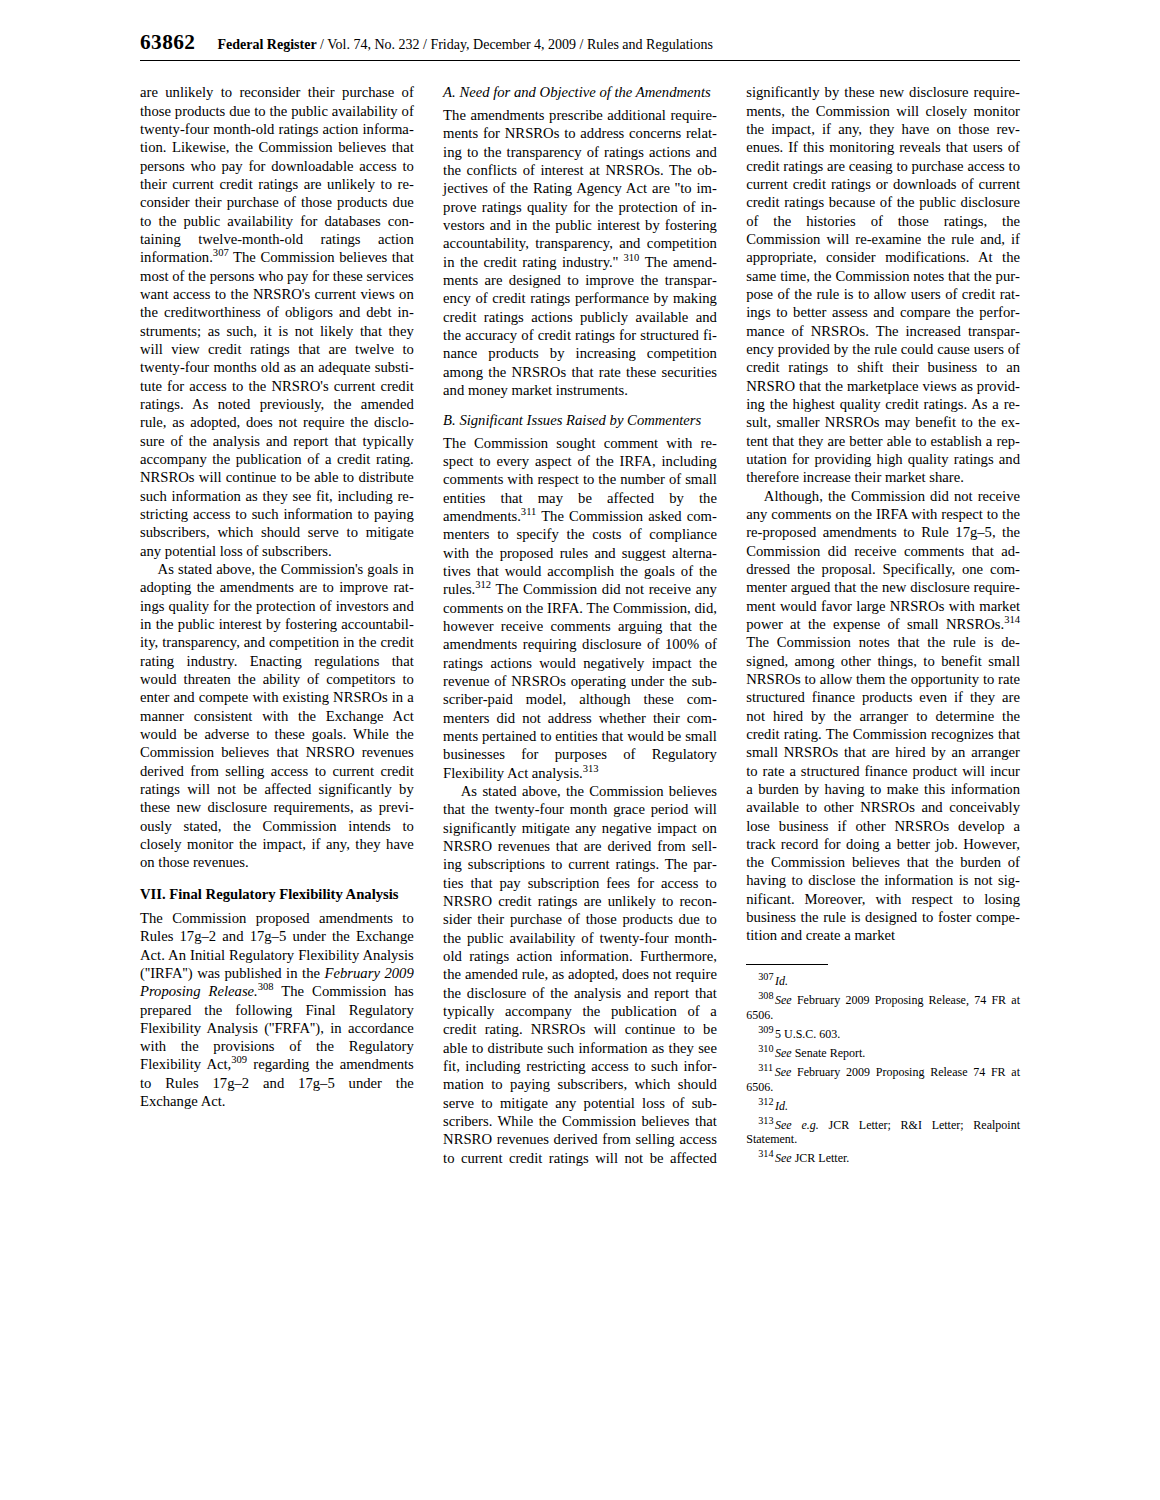63862 Federal Register / Vol. 74, No. 232 / Friday, December 4, 2009 / Rules and Regulations
are unlikely to reconsider their purchase of those products due to the public availability of twenty-four month-old ratings action information. Likewise, the Commission believes that persons who pay for downloadable access to their current credit ratings are unlikely to re-consider their purchase of those products due to the public availability for databases containing twelve-month-old ratings action information.307 The Commission believes that most of the persons who pay for these services want access to the NRSRO's current views on the creditworthiness of obligors and debt instruments; as such, it is not likely that they will view credit ratings that are twelve to twenty-four months old as an adequate substitute for access to the NRSRO's current credit ratings. As noted previously, the amended rule, as adopted, does not require the disclosure of the analysis and report that typically accompany the publication of a credit rating. NRSROs will continue to be able to distribute such information as they see fit, including restricting access to such information to paying subscribers, which should serve to mitigate any potential loss of subscribers.
As stated above, the Commission's goals in adopting the amendments are to improve ratings quality for the protection of investors and in the public interest by fostering accountability, transparency, and competition in the credit rating industry. Enacting regulations that would threaten the ability of competitors to enter and compete with existing NRSROs in a manner consistent with the Exchange Act would be adverse to these goals. While the Commission believes that NRSRO revenues derived from selling access to current credit ratings will not be affected significantly by these new disclosure requirements, as previously stated, the Commission intends to closely monitor the impact, if any, they have on those revenues.
VII. Final Regulatory Flexibility Analysis
The Commission proposed amendments to Rules 17g–2 and 17g–5 under the Exchange Act. An Initial Regulatory Flexibility Analysis (''IRFA'') was published in the February 2009 Proposing Release.308 The Commission has prepared the following Final Regulatory Flexibility Analysis (''FRFA''), in accordance with the provisions of the Regulatory Flexibility Act,309 regarding the amendments to Rules 17g–2 and 17g–5 under the Exchange Act.
A. Need for and Objective of the Amendments
The amendments prescribe additional requirements for NRSROs to address concerns relating to the transparency of ratings actions and the conflicts of interest at NRSROs. The objectives of the Rating Agency Act are ''to improve ratings quality for the protection of investors and in the public interest by fostering accountability, transparency, and competition in the credit rating industry.'' 310 The amendments are designed to improve the transparency of credit ratings performance by making credit ratings actions publicly available and the accuracy of credit ratings for structured finance products by increasing competition among the NRSROs that rate these securities and money market instruments.
B. Significant Issues Raised by Commenters
The Commission sought comment with respect to every aspect of the IRFA, including comments with respect to the number of small entities that may be affected by the amendments.311 The Commission asked commenters to specify the costs of compliance with the proposed rules and suggest alternatives that would accomplish the goals of the rules.312 The Commission did not receive any comments on the IRFA. The Commission, did, however receive comments arguing that the amendments requiring disclosure of 100% of ratings actions would negatively impact the revenue of NRSROs operating under the subscriber-paid model, although these commenters did not address whether their comments pertained to entities that would be small businesses for purposes of Regulatory Flexibility Act analysis.313
As stated above, the Commission believes that the twenty-four month grace period will significantly mitigate any negative impact on NRSRO revenues that are derived from selling subscriptions to current ratings. The parties that pay subscription fees for access to NRSRO credit ratings are unlikely to reconsider their purchase of those products due to the public availability of twenty-four month-old ratings action information. Furthermore, the amended rule, as adopted, does not require the disclosure of the analysis and report that typically accompany the publication of a credit rating. NRSROs will continue to be able to distribute such information as they see fit, including restricting access to such information to paying subscribers, which should serve to mitigate any potential loss of subscribers. While the Commission believes that NRSRO revenues derived from selling access to current credit ratings will not be affected significantly by these new disclosure requirements, the Commission will closely monitor the impact, if any, they have on those revenues. If this monitoring reveals that users of credit ratings are ceasing to purchase access to current credit ratings or downloads of current credit ratings because of the public disclosure of the histories of those ratings, the Commission will re-examine the rule and, if appropriate, consider modifications. At the same time, the Commission notes that the purpose of the rule is to allow users of credit ratings to better assess and compare the performance of NRSROs. The increased transparency provided by the rule could cause users of credit ratings to shift their business to an NRSRO that the marketplace views as providing the highest quality credit ratings. As a result, smaller NRSROs may benefit to the extent that they are better able to establish a reputation for providing high quality ratings and therefore increase their market share.
Although, the Commission did not receive any comments on the IRFA with respect to the re-proposed amendments to Rule 17g–5, the Commission did receive comments that addressed the proposal. Specifically, one commenter argued that the new disclosure requirement would favor large NRSROs with market power at the expense of small NRSROs.314 The Commission notes that the rule is designed, among other things, to benefit small NRSROs to allow them the opportunity to rate structured finance products even if they are not hired by the arranger to determine the credit rating. The Commission recognizes that small NRSROs that are hired by an arranger to rate a structured finance product will incur a burden by having to make this information available to other NRSROs and conceivably lose business if other NRSROs develop a track record for doing a better job. However, the Commission believes that the burden of having to disclose the information is not significant. Moreover, with respect to losing business the rule is designed to foster competition and create a market
307 Id.
308 See February 2009 Proposing Release, 74 FR at 6506.
3095 U.S.C. 603.
310 See Senate Report.
311 See February 2009 Proposing Release 74 FR at 6506.
312 Id.
313 See e.g. JCR Letter; R&I Letter; Realpoint Statement.
314 See JCR Letter.